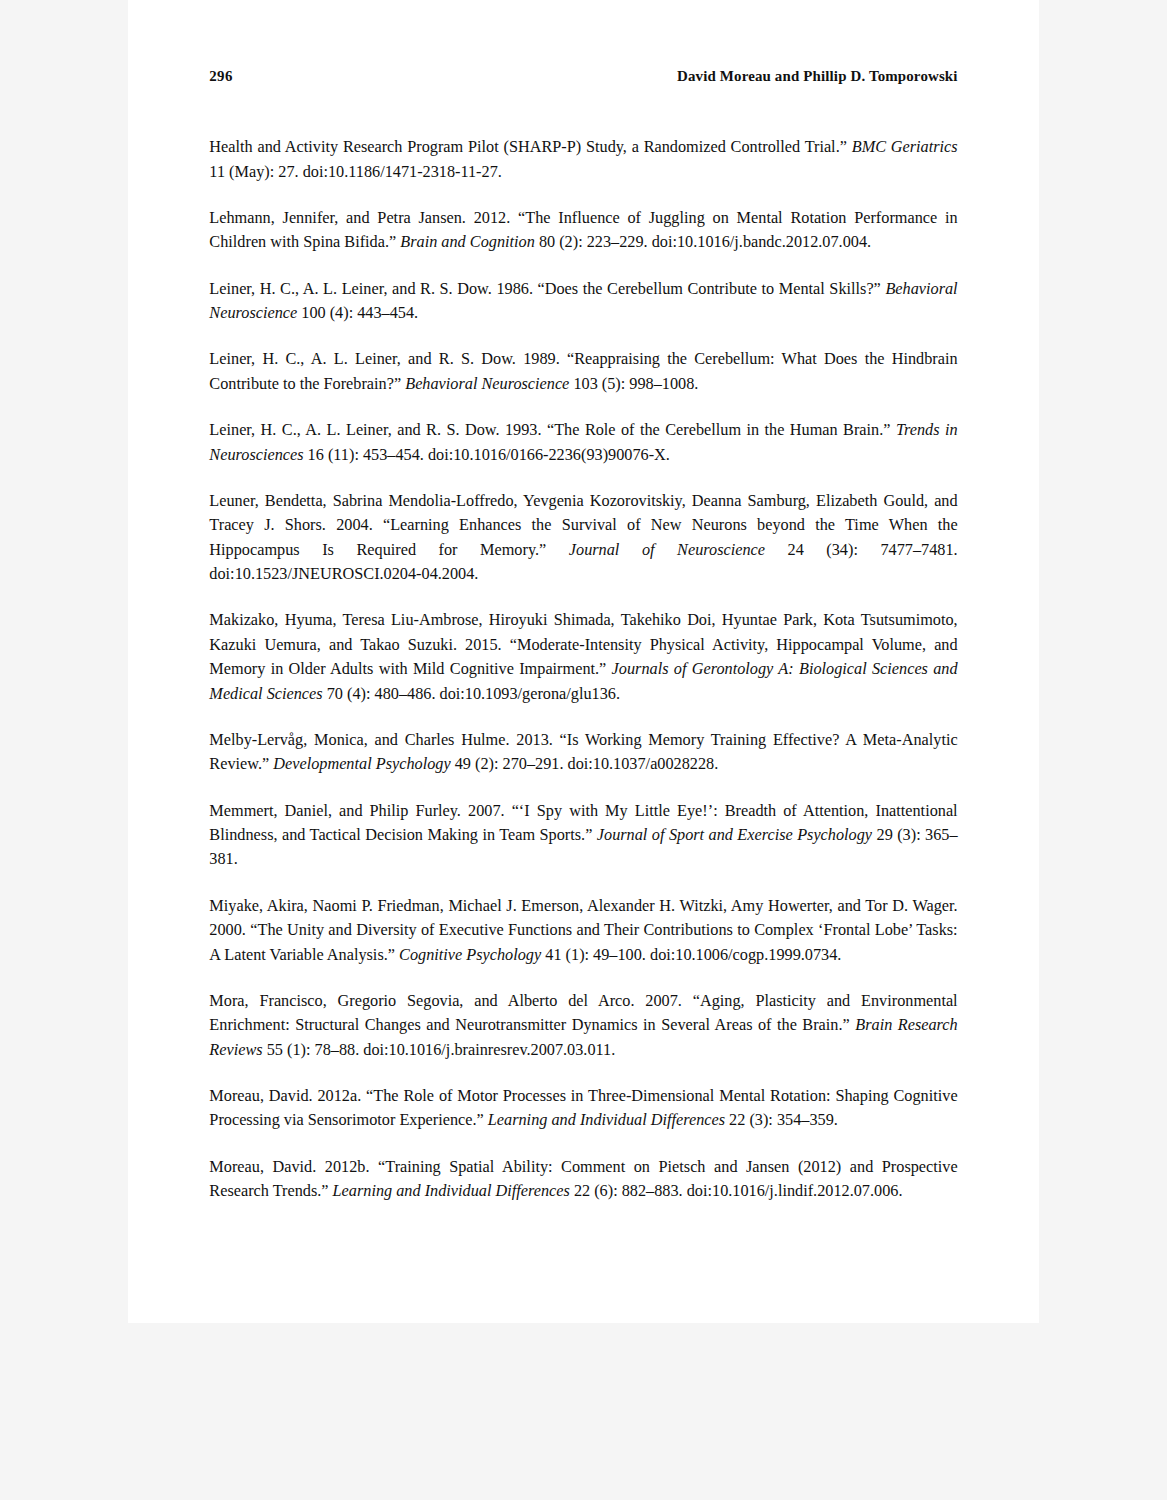296 David Moreau and Phillip D. Tomporowski
Health and Activity Research Program Pilot (SHARP-P) Study, a Randomized Controlled Trial.” BMC Geriatrics 11 (May): 27. doi:10.1186/1471-2318-11-27.
Lehmann, Jennifer, and Petra Jansen. 2012. “The Influence of Juggling on Mental Rotation Performance in Children with Spina Bifida.” Brain and Cognition 80 (2): 223–229. doi:10.1016/j.bandc.2012.07.004.
Leiner, H. C., A. L. Leiner, and R. S. Dow. 1986. “Does the Cerebellum Contribute to Mental Skills?” Behavioral Neuroscience 100 (4): 443–454.
Leiner, H. C., A. L. Leiner, and R. S. Dow. 1989. “Reappraising the Cerebellum: What Does the Hindbrain Contribute to the Forebrain?” Behavioral Neuroscience 103 (5): 998–1008.
Leiner, H. C., A. L. Leiner, and R. S. Dow. 1993. “The Role of the Cerebellum in the Human Brain.” Trends in Neurosciences 16 (11): 453–454. doi:10.1016/0166-2236(93)90076-X.
Leuner, Bendetta, Sabrina Mendolia-Loffredo, Yevgenia Kozorovitskiy, Deanna Samburg, Elizabeth Gould, and Tracey J. Shors. 2004. “Learning Enhances the Survival of New Neurons beyond the Time When the Hippocampus Is Required for Memory.” Journal of Neuroscience 24 (34): 7477–7481. doi:10.1523/JNEUROSCI.0204-04.2004.
Makizako, Hyuma, Teresa Liu-Ambrose, Hiroyuki Shimada, Takehiko Doi, Hyuntae Park, Kota Tsutsumimoto, Kazuki Uemura, and Takao Suzuki. 2015. “Moderate-Intensity Physical Activity, Hippocampal Volume, and Memory in Older Adults with Mild Cognitive Impairment.” Journals of Gerontology A: Biological Sciences and Medical Sciences 70 (4): 480–486. doi:10.1093/gerona/glu136.
Melby-Lervåg, Monica, and Charles Hulme. 2013. “Is Working Memory Training Effective? A Meta-Analytic Review.” Developmental Psychology 49 (2): 270–291. doi:10.1037/a0028228.
Memmert, Daniel, and Philip Furley. 2007. “‘I Spy with My Little Eye!’: Breadth of Attention, Inattentional Blindness, and Tactical Decision Making in Team Sports.” Journal of Sport and Exercise Psychology 29 (3): 365–381.
Miyake, Akira, Naomi P. Friedman, Michael J. Emerson, Alexander H. Witzki, Amy Howerter, and Tor D. Wager. 2000. “The Unity and Diversity of Executive Functions and Their Contributions to Complex ‘Frontal Lobe’ Tasks: A Latent Variable Analysis.” Cognitive Psychology 41 (1): 49–100. doi:10.1006/cogp.1999.0734.
Mora, Francisco, Gregorio Segovia, and Alberto del Arco. 2007. “Aging, Plasticity and Environmental Enrichment: Structural Changes and Neurotransmitter Dynamics in Several Areas of the Brain.” Brain Research Reviews 55 (1): 78–88. doi:10.1016/j.brainresrev.2007.03.011.
Moreau, David. 2012a. “The Role of Motor Processes in Three-Dimensional Mental Rotation: Shaping Cognitive Processing via Sensorimotor Experience.” Learning and Individual Differences 22 (3): 354–359.
Moreau, David. 2012b. “Training Spatial Ability: Comment on Pietsch and Jansen (2012) and Prospective Research Trends.” Learning and Individual Differences 22 (6): 882–883. doi:10.1016/j.lindif.2012.07.006.